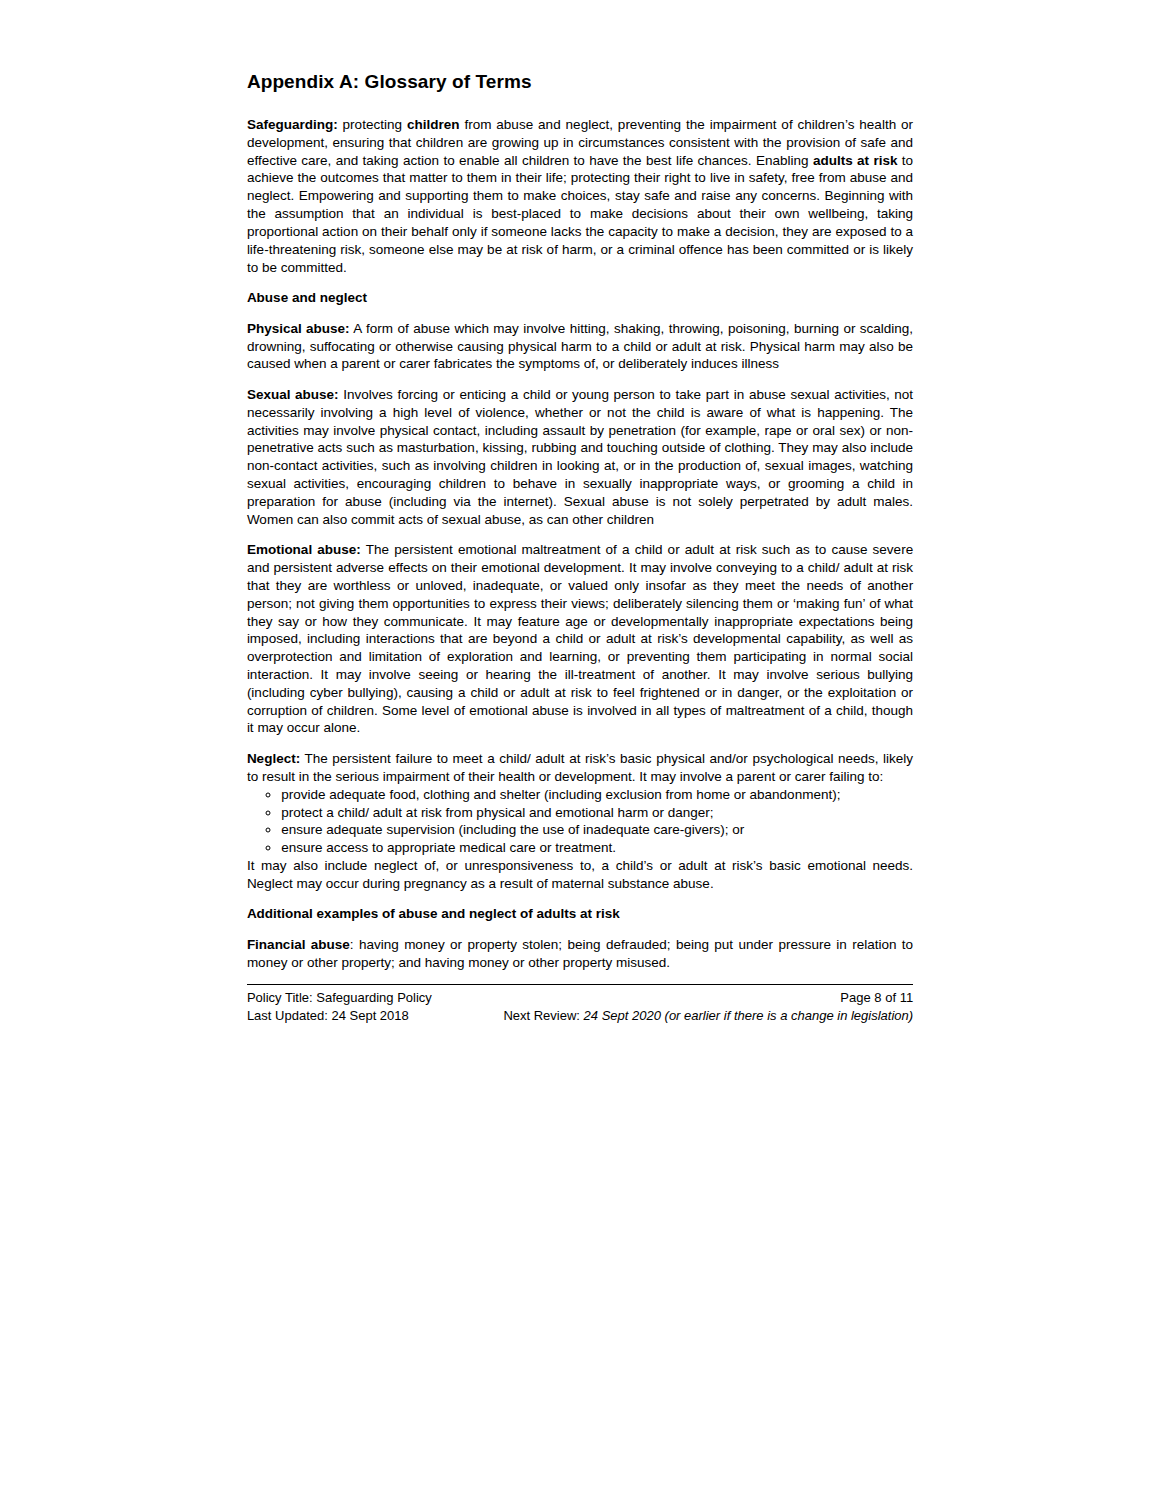Appendix A: Glossary of Terms
Safeguarding: protecting children from abuse and neglect, preventing the impairment of children’s health or development, ensuring that children are growing up in circumstances consistent with the provision of safe and effective care, and taking action to enable all children to have the best life chances. Enabling adults at risk to achieve the outcomes that matter to them in their life; protecting their right to live in safety, free from abuse and neglect. Empowering and supporting them to make choices, stay safe and raise any concerns. Beginning with the assumption that an individual is best-placed to make decisions about their own wellbeing, taking proportional action on their behalf only if someone lacks the capacity to make a decision, they are exposed to a life-threatening risk, someone else may be at risk of harm, or a criminal offence has been committed or is likely to be committed.
Abuse and neglect
Physical abuse: A form of abuse which may involve hitting, shaking, throwing, poisoning, burning or scalding, drowning, suffocating or otherwise causing physical harm to a child or adult at risk. Physical harm may also be caused when a parent or carer fabricates the symptoms of, or deliberately induces illness
Sexual abuse: Involves forcing or enticing a child or young person to take part in abuse sexual activities, not necessarily involving a high level of violence, whether or not the child is aware of what is happening. The activities may involve physical contact, including assault by penetration (for example, rape or oral sex) or non-penetrative acts such as masturbation, kissing, rubbing and touching outside of clothing. They may also include non-contact activities, such as involving children in looking at, or in the production of, sexual images, watching sexual activities, encouraging children to behave in sexually inappropriate ways, or grooming a child in preparation for abuse (including via the internet). Sexual abuse is not solely perpetrated by adult males. Women can also commit acts of sexual abuse, as can other children
Emotional abuse: The persistent emotional maltreatment of a child or adult at risk such as to cause severe and persistent adverse effects on their emotional development. It may involve conveying to a child/ adult at risk that they are worthless or unloved, inadequate, or valued only insofar as they meet the needs of another person; not giving them opportunities to express their views; deliberately silencing them or ‘making fun’ of what they say or how they communicate. It may feature age or developmentally inappropriate expectations being imposed, including interactions that are beyond a child or adult at risk’s developmental capability, as well as overprotection and limitation of exploration and learning, or preventing them participating in normal social interaction. It may involve seeing or hearing the ill-treatment of another. It may involve serious bullying (including cyber bullying), causing a child or adult at risk to feel frightened or in danger, or the exploitation or corruption of children. Some level of emotional abuse is involved in all types of maltreatment of a child, though it may occur alone.
Neglect: The persistent failure to meet a child/ adult at risk’s basic physical and/or psychological needs, likely to result in the serious impairment of their health or development. It may involve a parent or carer failing to:
provide adequate food, clothing and shelter (including exclusion from home or abandonment);
protect a child/ adult at risk from physical and emotional harm or danger;
ensure adequate supervision (including the use of inadequate care-givers); or
ensure access to appropriate medical care or treatment.
It may also include neglect of, or unresponsiveness to, a child’s or adult at risk’s basic emotional needs. Neglect may occur during pregnancy as a result of maternal substance abuse.
Additional examples of abuse and neglect of adults at risk
Financial abuse: having money or property stolen; being defrauded; being put under pressure in relation to money or other property; and having money or other property misused.
Policy Title: Safeguarding Policy Page 8 of 11
Last Updated: 24 Sept 2018 Next Review: 24 Sept 2020 (or earlier if there is a change in legislation)